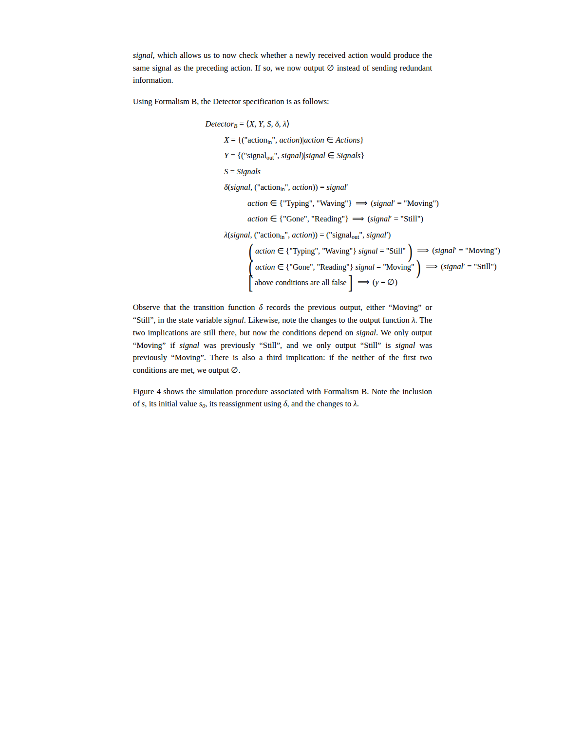signal, which allows us to now check whether a newly received action would produce the same signal as the preceding action. If so, we now output ∅ instead of sending redundant information.
Using Formalism B, the Detector specification is as follows:
DetectorB = ⟨X, Y, S, δ, λ⟩
X = {("actionin", action)|action ∈ Actions}
Y = {("signalout", signal)|signal ∈ Signals}
S = Signals
δ(signal, ("actionin", action)) = signal′
action ∈ {"Typing", "Waving"} ⟹ (signal′ = "Moving")
action ∈ {"Gone", "Reading"} ⟹ (signal′ = "Still")
λ(signal, ("actionin", action)) = ("signalout", signal′)
( action ∈ {"Typing", "Waving"} signal = "Still" ) ⟹ (signal′ = "Moving")
( action ∈ {"Gone", "Reading"} signal = "Moving" ) ⟹ (signal′ = "Still")
[ above conditions are all false ] ⟹ (y = ∅)
Observe that the transition function δ records the previous output, either “Moving” or “Still”, in the state variable signal. Likewise, note the changes to the output function λ. The two implications are still there, but now the conditions depend on signal. We only output “Moving” if signal was previously “Still”, and we only output “Still” is signal was previously “Moving”. There is also a third implication: if the neither of the first two conditions are met, we output ∅.
Figure 4 shows the simulation procedure associated with Formalism B. Note the inclusion of s, its initial value s0, its reassignment using δ, and the changes to λ.